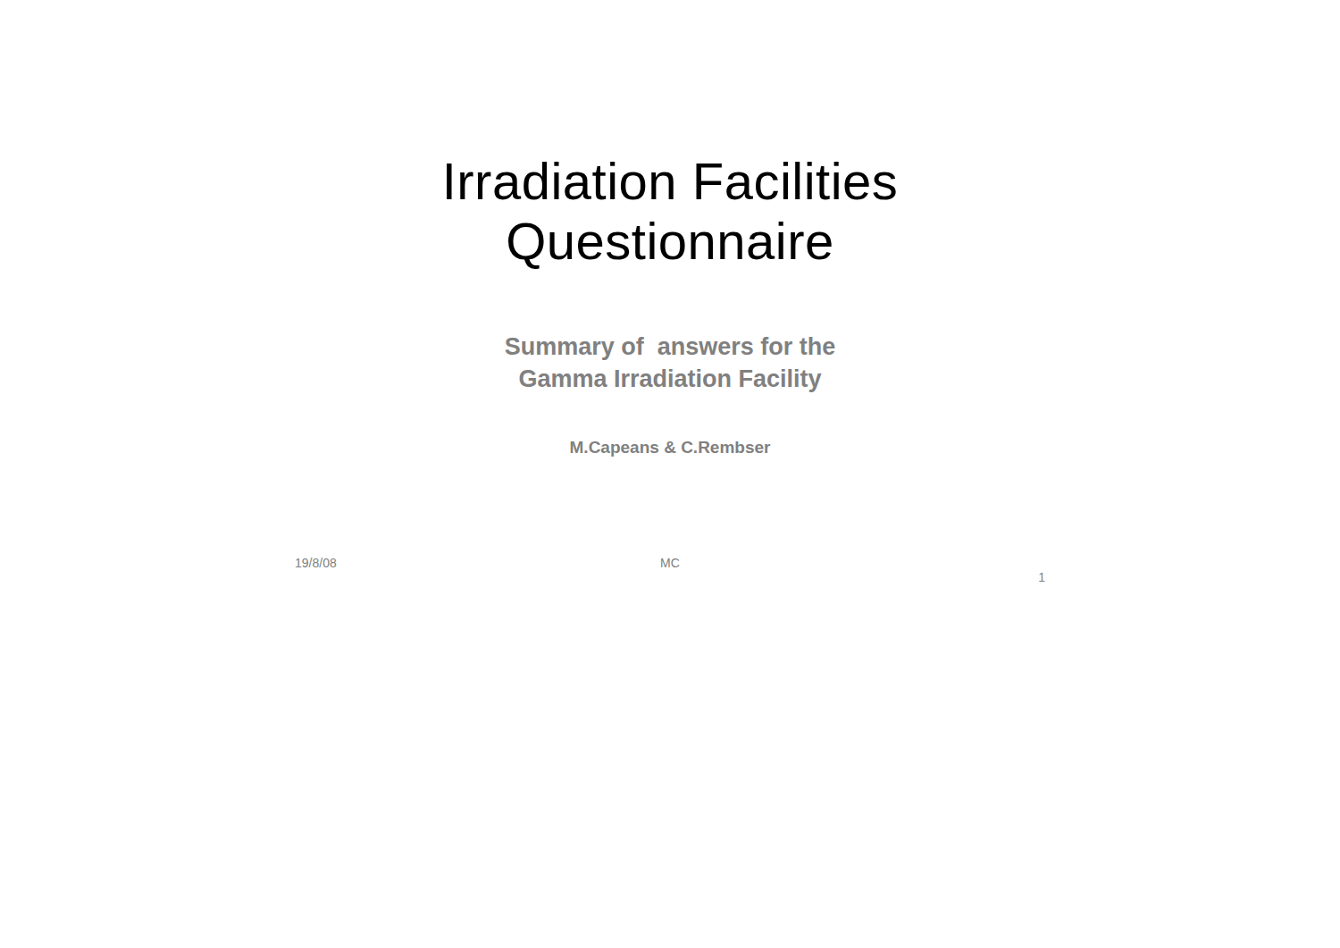Irradiation Facilities
Questionnaire
Summary of answers for the
Gamma Irradiation Facility
M.Capeans & C.Rembser
19/8/08
MC
1